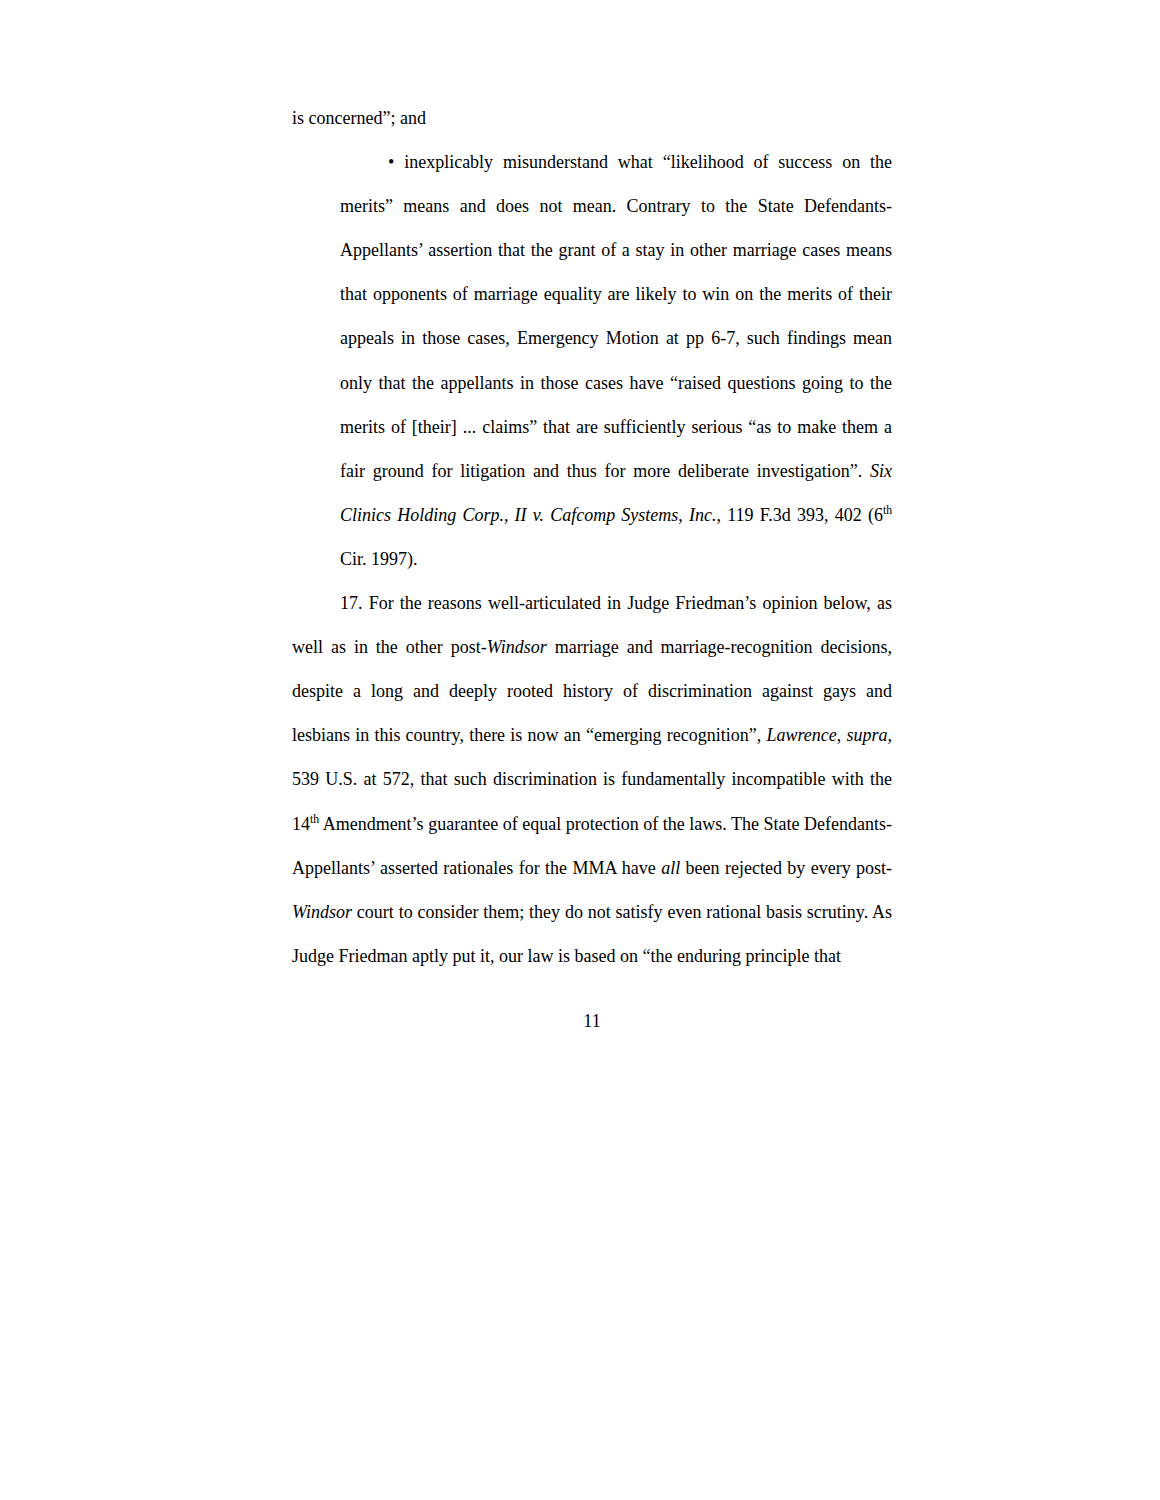is concerned”; and
• inexplicably misunderstand what “likelihood of success on the merits” means and does not mean. Contrary to the State Defendants-Appellants’ assertion that the grant of a stay in other marriage cases means that opponents of marriage equality are likely to win on the merits of their appeals in those cases, Emergency Motion at pp 6-7, such findings mean only that the appellants in those cases have “raised questions going to the merits of [their] ... claims” that are sufficiently serious “as to make them a fair ground for litigation and thus for more deliberate investigation”. Six Clinics Holding Corp., II v. Cafcomp Systems, Inc., 119 F.3d 393, 402 (6th Cir. 1997).
17. For the reasons well-articulated in Judge Friedman’s opinion below, as well as in the other post-Windsor marriage and marriage-recognition decisions, despite a long and deeply rooted history of discrimination against gays and lesbians in this country, there is now an “emerging recognition”, Lawrence, supra, 539 U.S. at 572, that such discrimination is fundamentally incompatible with the 14th Amendment’s guarantee of equal protection of the laws. The State Defendants-Appellants’ asserted rationales for the MMA have all been rejected by every post-Windsor court to consider them; they do not satisfy even rational basis scrutiny. As Judge Friedman aptly put it, our law is based on “the enduring principle that
11